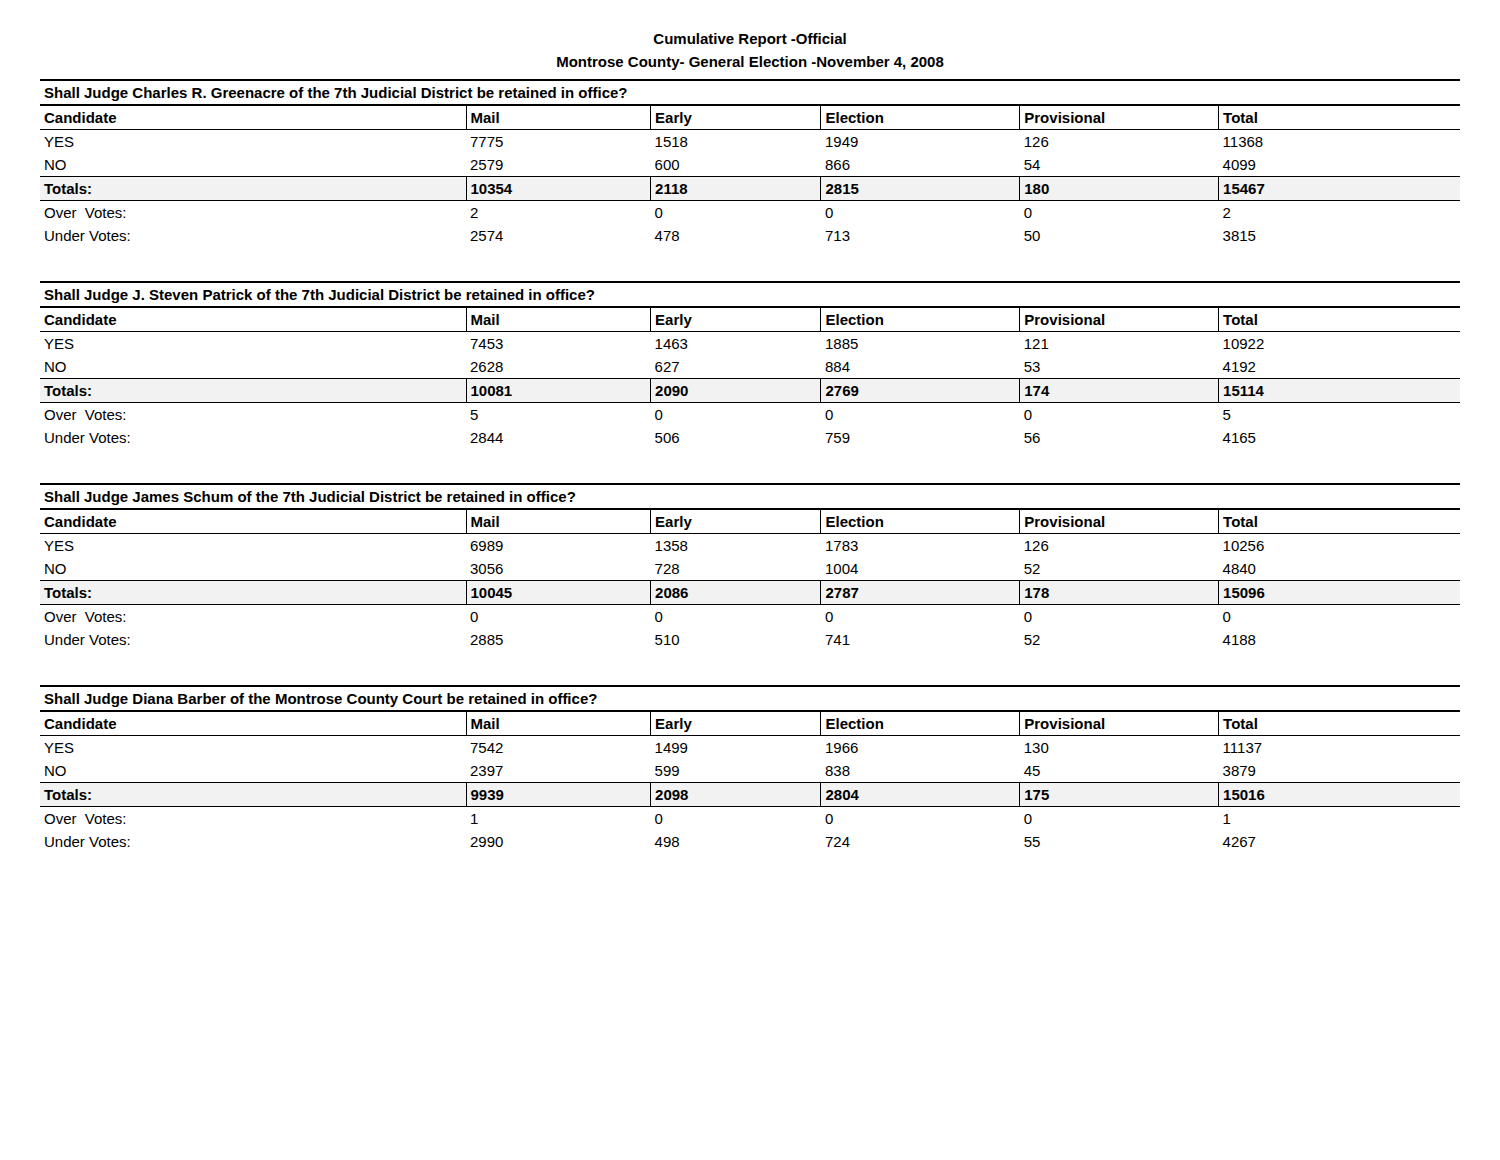Cumulative Report -Official Montrose County- General Election -November 4, 2008
Shall Judge Charles R. Greenacre of the 7th Judicial District be retained in office?
| Candidate | Mail | Early | Election | Provisional | Total |
| --- | --- | --- | --- | --- | --- |
| YES | 7775 | 1518 | 1949 | 126 | 11368 |
| NO | 2579 | 600 | 866 | 54 | 4099 |
| Totals: | 10354 | 2118 | 2815 | 180 | 15467 |
| Over Votes: | 2 | 0 | 0 | 0 | 2 |
| Under Votes: | 2574 | 478 | 713 | 50 | 3815 |
Shall Judge J. Steven Patrick of the 7th Judicial District be retained in office?
| Candidate | Mail | Early | Election | Provisional | Total |
| --- | --- | --- | --- | --- | --- |
| YES | 7453 | 1463 | 1885 | 121 | 10922 |
| NO | 2628 | 627 | 884 | 53 | 4192 |
| Totals: | 10081 | 2090 | 2769 | 174 | 15114 |
| Over Votes: | 5 | 0 | 0 | 0 | 5 |
| Under Votes: | 2844 | 506 | 759 | 56 | 4165 |
Shall Judge James Schum of the 7th Judicial District be retained in office?
| Candidate | Mail | Early | Election | Provisional | Total |
| --- | --- | --- | --- | --- | --- |
| YES | 6989 | 1358 | 1783 | 126 | 10256 |
| NO | 3056 | 728 | 1004 | 52 | 4840 |
| Totals: | 10045 | 2086 | 2787 | 178 | 15096 |
| Over Votes: | 0 | 0 | 0 | 0 | 0 |
| Under Votes: | 2885 | 510 | 741 | 52 | 4188 |
Shall Judge Diana Barber of the Montrose County Court be retained in office?
| Candidate | Mail | Early | Election | Provisional | Total |
| --- | --- | --- | --- | --- | --- |
| YES | 7542 | 1499 | 1966 | 130 | 11137 |
| NO | 2397 | 599 | 838 | 45 | 3879 |
| Totals: | 9939 | 2098 | 2804 | 175 | 15016 |
| Over Votes: | 1 | 0 | 0 | 0 | 1 |
| Under Votes: | 2990 | 498 | 724 | 55 | 4267 |